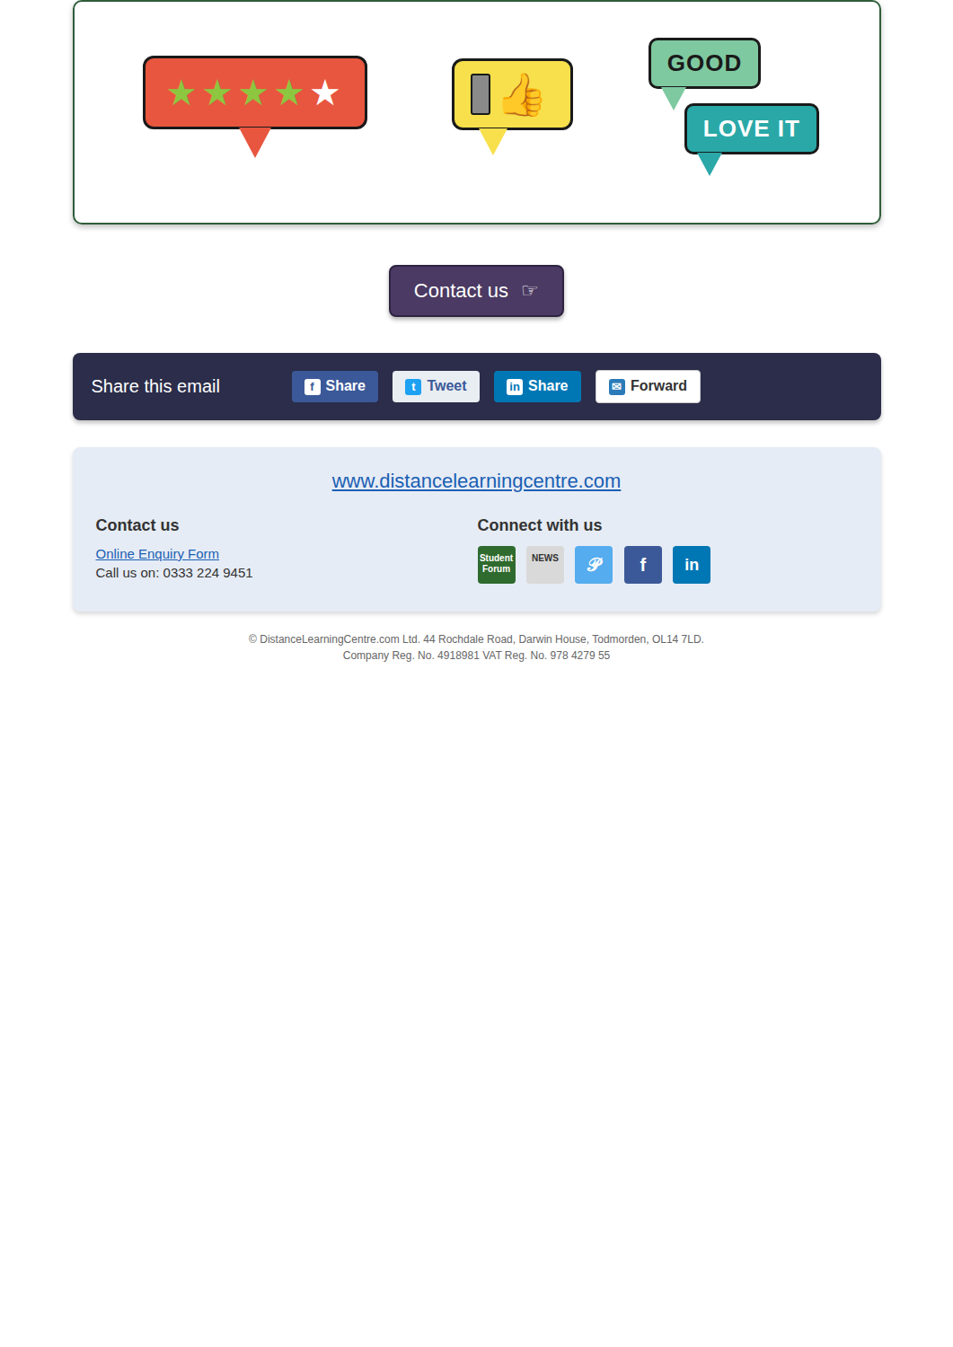| ★ ★ ★ ★ ★ | 👍 | GOOD LOVE IT |
Contact us ☞
| Share this email | f Share t Tweet in Share ✉ Forward |
www.distancelearningcentre.com
| Contact us Online Enquiry Form Call us on: 0333 224 9451 | Connect with us Student Forum NEWS 𝒫 f in |
© DistanceLearningCentre.com Ltd. 44 Rochdale Road, Darwin House, Todmorden, OL14 7LD.
Company Reg. No. 4918981 VAT Reg. No. 978 4279 55